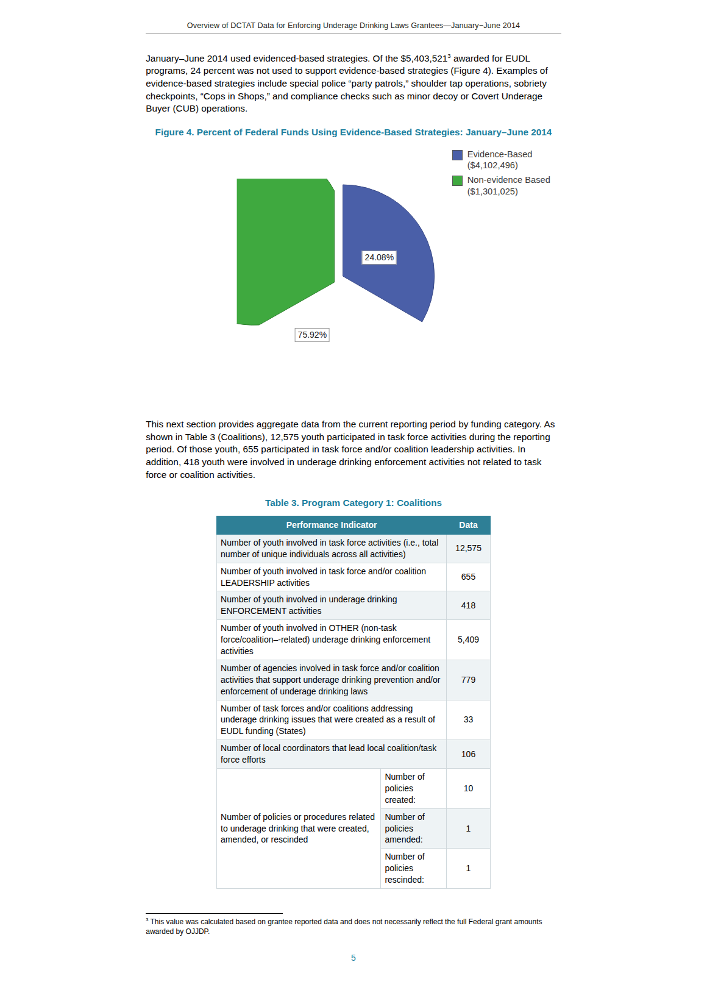Overview of DCTAT Data for Enforcing Underage Drinking Laws Grantees—January−June 2014
January–June 2014 used evidenced-based strategies. Of the $5,403,5213 awarded for EUDL programs, 24 percent was not used to support evidence-based strategies (Figure 4). Examples of evidence-based strategies include special police “party patrols,” shoulder tap operations, sobriety checkpoints, “Cops in Shops,” and compliance checks such as minor decoy or Covert Underage Buyer (CUB) operations.
Figure 4. Percent of Federal Funds Using Evidence-Based Strategies: January–June 2014
Evidence-Based
($4,102,496)
Non-evidence Based
($1,301,025)
24.08% 75.92%
This next section provides aggregate data from the current reporting period by funding category. As shown in Table 3 (Coalitions), 12,575 youth participated in task force activities during the reporting period. Of those youth, 655 participated in task force and/or coalition leadership activities. In addition, 418 youth were involved in underage drinking enforcement activities not related to task force or coalition activities.
Table 3. Program Category 1: Coalitions
| Performance Indicator | Data |
| --- | --- |
| Number of youth involved in task force activities (i.e., total number of unique individuals across all activities) | 12,575 |
| Number of youth involved in task force and/or coalition LEADERSHIP activities | 655 |
| Number of youth involved in underage drinking ENFORCEMENT activities | 418 |
| Number of youth involved in OTHER (non-task force/coalition–-related) underage drinking enforcement activities | 5,409 |
| Number of agencies involved in task force and/or coalition activities that support underage drinking prevention and/or enforcement of underage drinking laws | 779 |
| Number of task forces and/or coalitions addressing underage drinking issues that were created as a result of EUDL funding (States) | 33 |
| Number of local coordinators that lead local coalition/task force efforts | 106 |
| Number of policies or procedures related to underage drinking that were created, amended, or rescinded | Number of policies created: | 10 |
| Number of policies amended: | 1 |
| Number of policies rescinded: | 1 |
3 This value was calculated based on grantee reported data and does not necessarily reflect the full Federal grant amounts awarded by OJJDP.
5